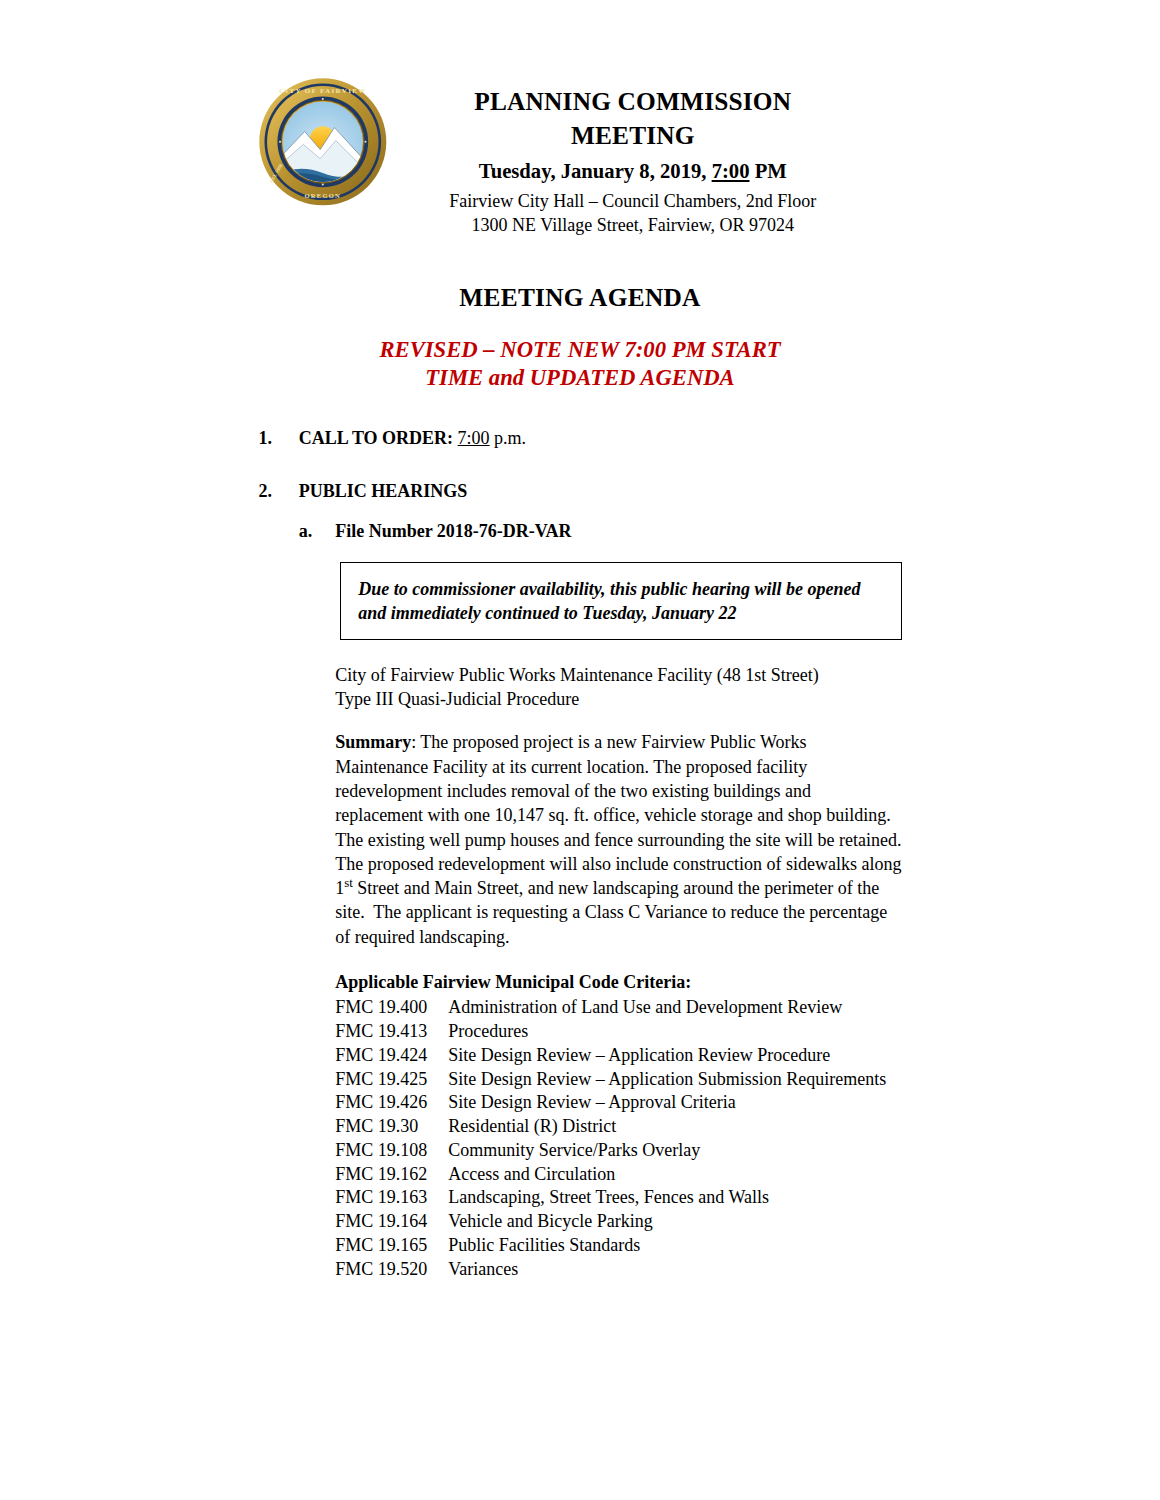CITY OF FAIRVIEW OREGON EST. 1908
PLANNING COMMISSION MEETING
Tuesday, January 8, 2019, 7:00 PM
Fairview City Hall – Council Chambers, 2nd Floor
1300 NE Village Street, Fairview, OR 97024
MEETING AGENDA
REVISED – NOTE NEW 7:00 PM START
TIME and UPDATED AGENDA
Call to Order: 7:00 p.m.
Public Hearings
File Number 2018-76-DR-VAR
Due to commissioner availability, this public hearing will be opened and immediately continued to Tuesday, January 22
City of Fairview Public Works Maintenance Facility (48 1st Street)
Type III Quasi-Judicial Procedure
Summary: The proposed project is a new Fairview Public Works Maintenance Facility at its current location. The proposed facility redevelopment includes removal of the two existing buildings and replacement with one 10,147 sq. ft. office, vehicle storage and shop building. The existing well pump houses and fence surrounding the site will be retained. The proposed redevelopment will also include construction of sidewalks along 1st Street and Main Street, and new landscaping around the perimeter of the site. The applicant is requesting a Class C Variance to reduce the percentage of required landscaping.
Applicable Fairview Municipal Code Criteria:
| FMC 19.400 | Administration of Land Use and Development Review |
| FMC 19.413 | Procedures |
| FMC 19.424 | Site Design Review – Application Review Procedure |
| FMC 19.425 | Site Design Review – Application Submission Requirements |
| FMC 19.426 | Site Design Review – Approval Criteria |
| FMC 19.30 | Residential (R) District |
| FMC 19.108 | Community Service/Parks Overlay |
| FMC 19.162 | Access and Circulation |
| FMC 19.163 | Landscaping, Street Trees, Fences and Walls |
| FMC 19.164 | Vehicle and Bicycle Parking |
| FMC 19.165 | Public Facilities Standards |
| FMC 19.520 | Variances |